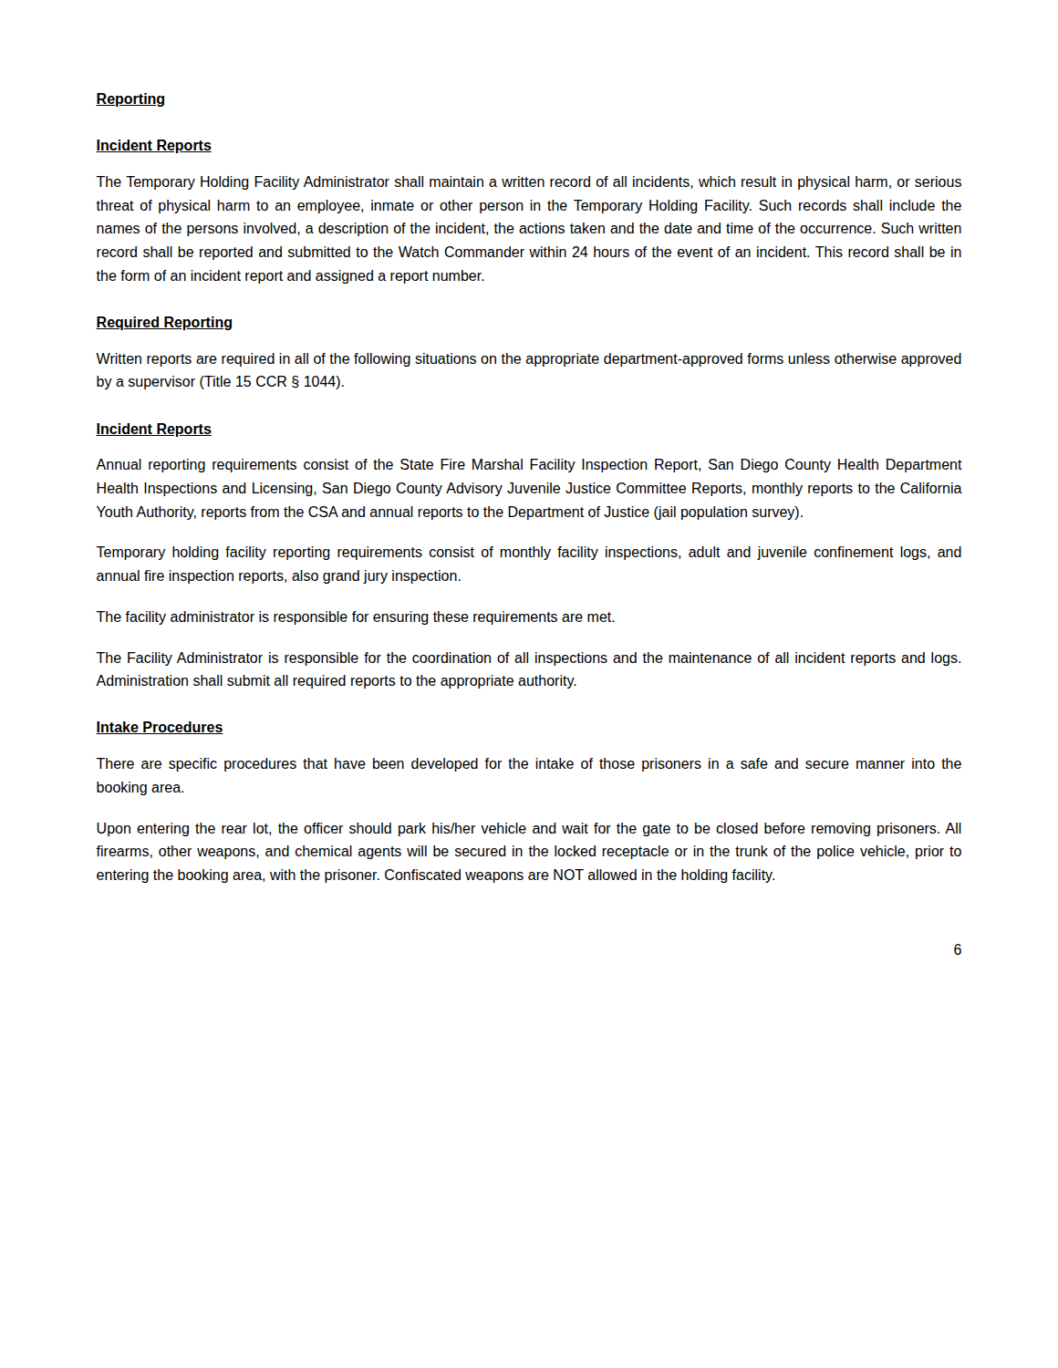Reporting
Incident Reports
The Temporary Holding Facility Administrator shall maintain a written record of all incidents, which result in physical harm, or serious threat of physical harm to an employee, inmate or other person in the Temporary Holding Facility. Such records shall include the names of the persons involved, a description of the incident, the actions taken and the date and time of the occurrence. Such written record shall be reported and submitted to the Watch Commander within 24 hours of the event of an incident. This record shall be in the form of an incident report and assigned a report number.
Required Reporting
Written reports are required in all of the following situations on the appropriate department-approved forms unless otherwise approved by a supervisor (Title 15 CCR § 1044).
Incident Reports
Annual reporting requirements consist of the State Fire Marshal Facility Inspection Report, San Diego County Health Department Health Inspections and Licensing, San Diego County Advisory Juvenile Justice Committee Reports, monthly reports to the California Youth Authority, reports from the CSA and annual reports to the Department of Justice (jail population survey).
Temporary holding facility reporting requirements consist of monthly facility inspections, adult and juvenile confinement logs, and annual fire inspection reports, also grand jury inspection.
The facility administrator is responsible for ensuring these requirements are met.
The Facility Administrator is responsible for the coordination of all inspections and the maintenance of all incident reports and logs. Administration shall submit all required reports to the appropriate authority.
Intake Procedures
There are specific procedures that have been developed for the intake of those prisoners in a safe and secure manner into the booking area.
Upon entering the rear lot, the officer should park his/her vehicle and wait for the gate to be closed before removing prisoners. All firearms, other weapons, and chemical agents will be secured in the locked receptacle or in the trunk of the police vehicle, prior to entering the booking area, with the prisoner. Confiscated weapons are NOT allowed in the holding facility.
6